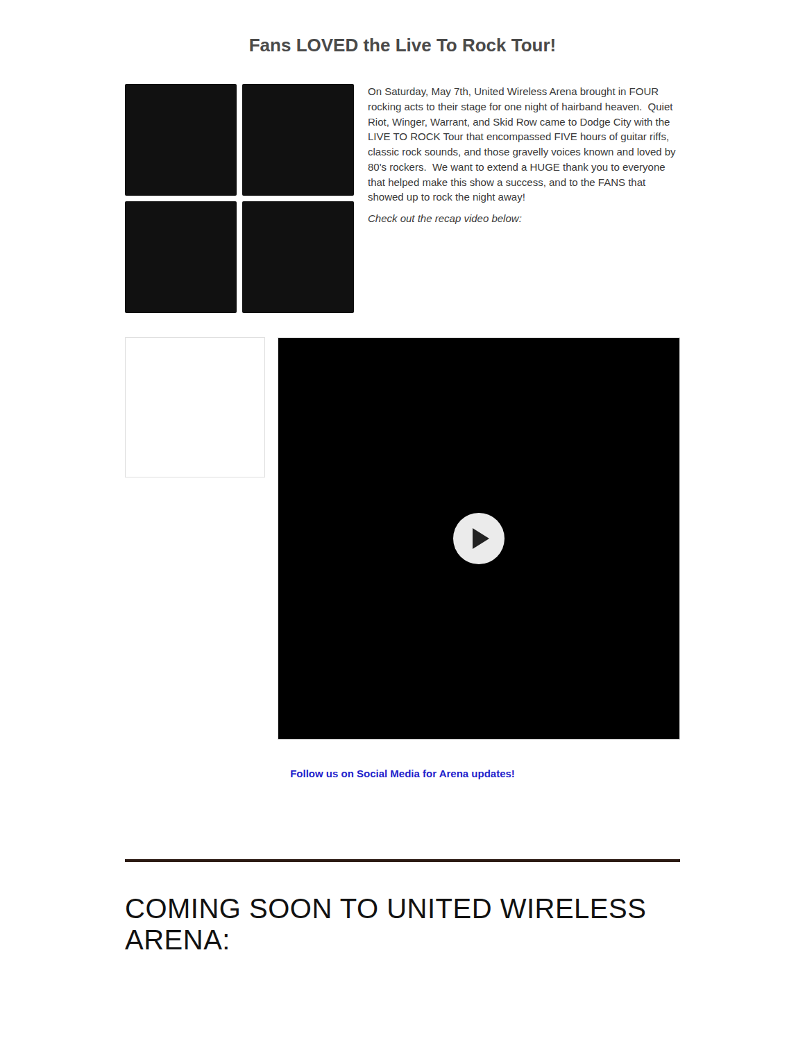Fans LOVED the Live To Rock Tour!
On Saturday, May 7th, United Wireless Arena brought in FOUR rocking acts to their stage for one night of hairband heaven. Quiet Riot, Winger, Warrant, and Skid Row came to Dodge City with the LIVE TO ROCK Tour that encompassed FIVE hours of guitar riffs, classic rock sounds, and those gravelly voices known and loved by 80's rockers. We want to extend a HUGE thank you to everyone that helped make this show a success, and to the FANS that showed up to rock the night away!
Check out the recap video below:
Follow us on Social Media for Arena updates!
COMING SOON TO UNITED WIRELESS ARENA: